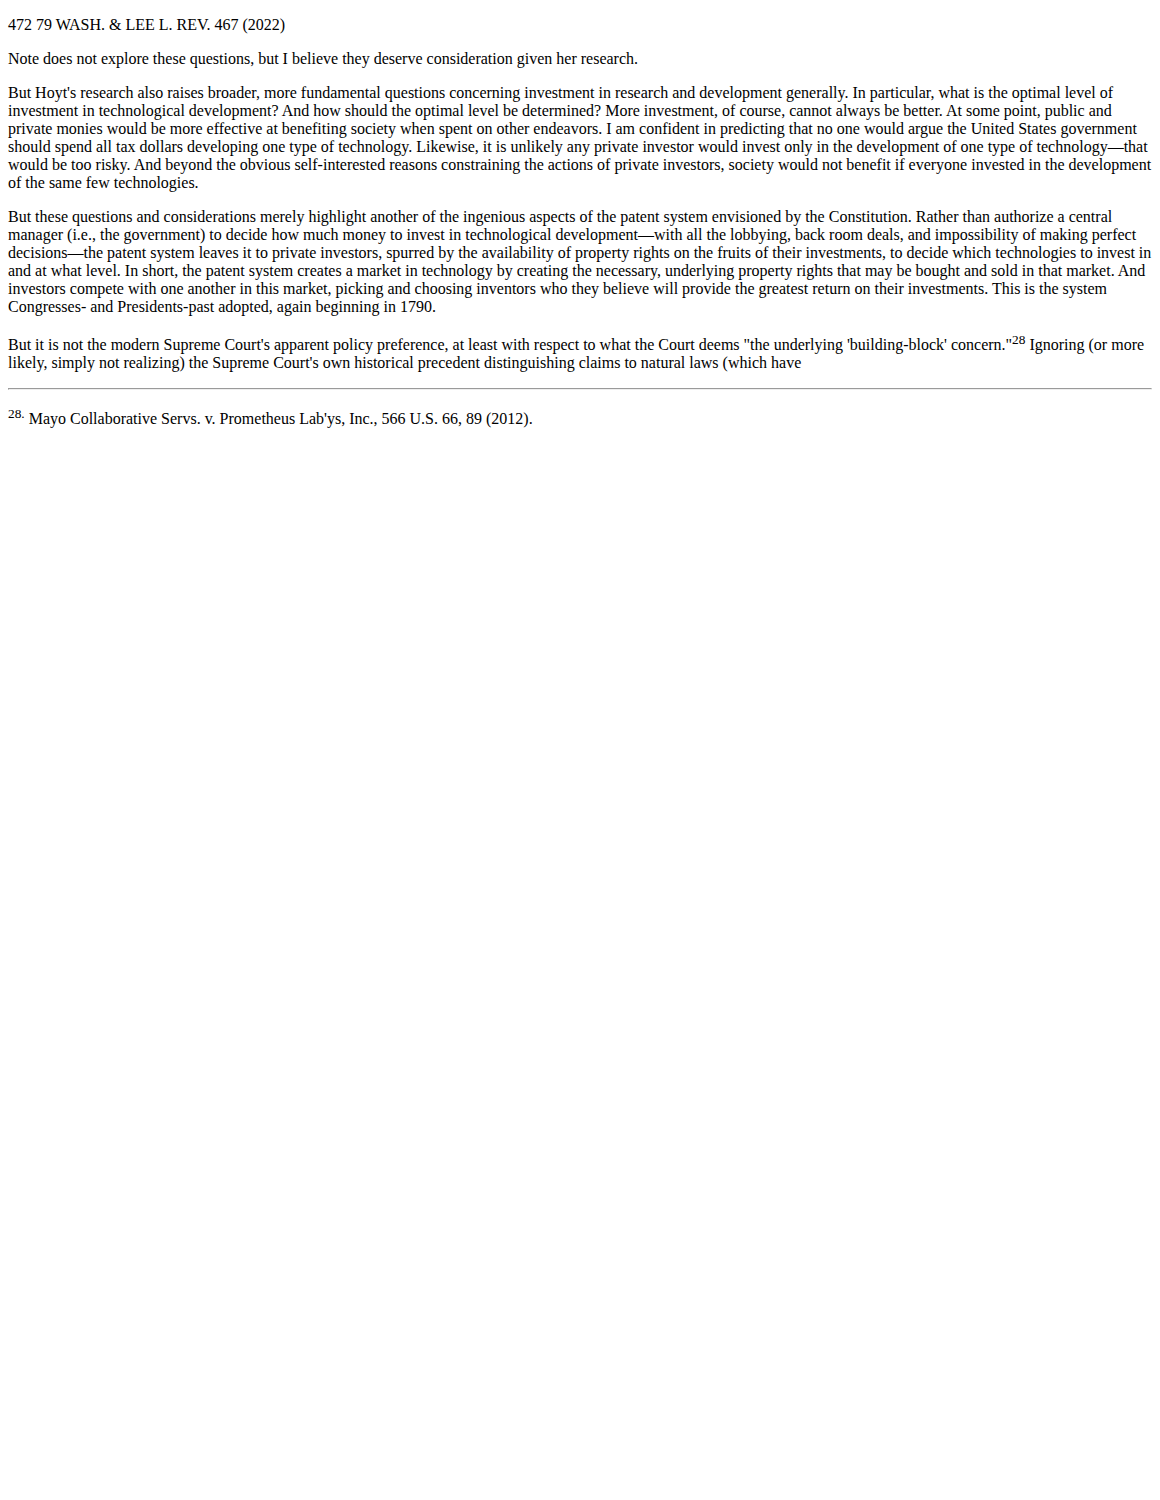472 79 WASH. & LEE L. REV. 467 (2022)
Note does not explore these questions, but I believe they deserve consideration given her research.
But Hoyt's research also raises broader, more fundamental questions concerning investment in research and development generally. In particular, what is the optimal level of investment in technological development? And how should the optimal level be determined? More investment, of course, cannot always be better. At some point, public and private monies would be more effective at benefiting society when spent on other endeavors. I am confident in predicting that no one would argue the United States government should spend all tax dollars developing one type of technology. Likewise, it is unlikely any private investor would invest only in the development of one type of technology—that would be too risky. And beyond the obvious self-interested reasons constraining the actions of private investors, society would not benefit if everyone invested in the development of the same few technologies.
But these questions and considerations merely highlight another of the ingenious aspects of the patent system envisioned by the Constitution. Rather than authorize a central manager (i.e., the government) to decide how much money to invest in technological development—with all the lobbying, back room deals, and impossibility of making perfect decisions—the patent system leaves it to private investors, spurred by the availability of property rights on the fruits of their investments, to decide which technologies to invest in and at what level. In short, the patent system creates a market in technology by creating the necessary, underlying property rights that may be bought and sold in that market. And investors compete with one another in this market, picking and choosing inventors who they believe will provide the greatest return on their investments. This is the system Congresses- and Presidents-past adopted, again beginning in 1790.
But it is not the modern Supreme Court's apparent policy preference, at least with respect to what the Court deems "the underlying 'building-block' concern."28 Ignoring (or more likely, simply not realizing) the Supreme Court's own historical precedent distinguishing claims to natural laws (which have
28. Mayo Collaborative Servs. v. Prometheus Lab'ys, Inc., 566 U.S. 66, 89 (2012).